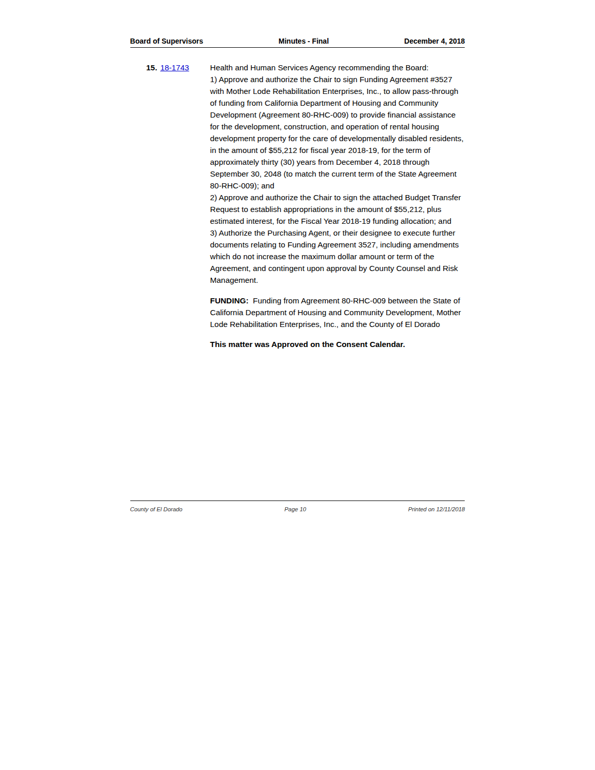Board of Supervisors
Minutes - Final
December 4, 2018
15.
18-1743
Health and Human Services Agency recommending the Board:
1) Approve and authorize the Chair to sign Funding Agreement #3527 with Mother Lode Rehabilitation Enterprises, Inc., to allow pass-through of funding from California Department of Housing and Community Development (Agreement 80-RHC-009) to provide financial assistance for the development, construction, and operation of rental housing development property for the care of developmentally disabled residents, in the amount of $55,212 for fiscal year 2018-19, for the term of approximately thirty (30) years from December 4, 2018 through September 30, 2048 (to match the current term of the State Agreement 80-RHC-009); and
2) Approve and authorize the Chair to sign the attached Budget Transfer Request to establish appropriations in the amount of $55,212, plus estimated interest, for the Fiscal Year 2018-19 funding allocation; and
3) Authorize the Purchasing Agent, or their designee to execute further documents relating to Funding Agreement 3527, including amendments which do not increase the maximum dollar amount or term of the Agreement, and contingent upon approval by County Counsel and Risk Management.
FUNDING: Funding from Agreement 80-RHC-009 between the State of California Department of Housing and Community Development, Mother Lode Rehabilitation Enterprises, Inc., and the County of El Dorado
This matter was Approved on the Consent Calendar.
County of El Dorado
Page 10
Printed on 12/11/2018